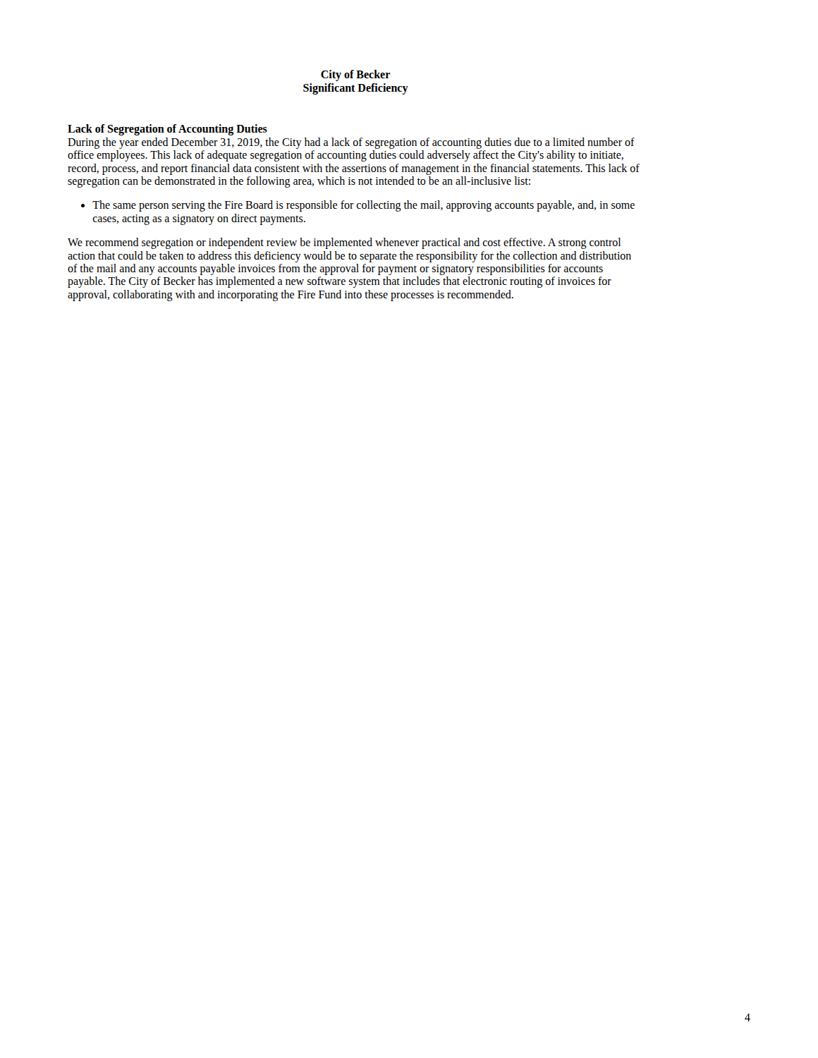City of Becker
Significant Deficiency
Lack of Segregation of Accounting Duties
During the year ended December 31, 2019, the City had a lack of segregation of accounting duties due to a limited number of office employees. This lack of adequate segregation of accounting duties could adversely affect the City's ability to initiate, record, process, and report financial data consistent with the assertions of management in the financial statements. This lack of segregation can be demonstrated in the following area, which is not intended to be an all-inclusive list:
The same person serving the Fire Board is responsible for collecting the mail, approving accounts payable, and, in some cases, acting as a signatory on direct payments.
We recommend segregation or independent review be implemented whenever practical and cost effective. A strong control action that could be taken to address this deficiency would be to separate the responsibility for the collection and distribution of the mail and any accounts payable invoices from the approval for payment or signatory responsibilities for accounts payable. The City of Becker has implemented a new software system that includes that electronic routing of invoices for approval, collaborating with and incorporating the Fire Fund into these processes is recommended.
4